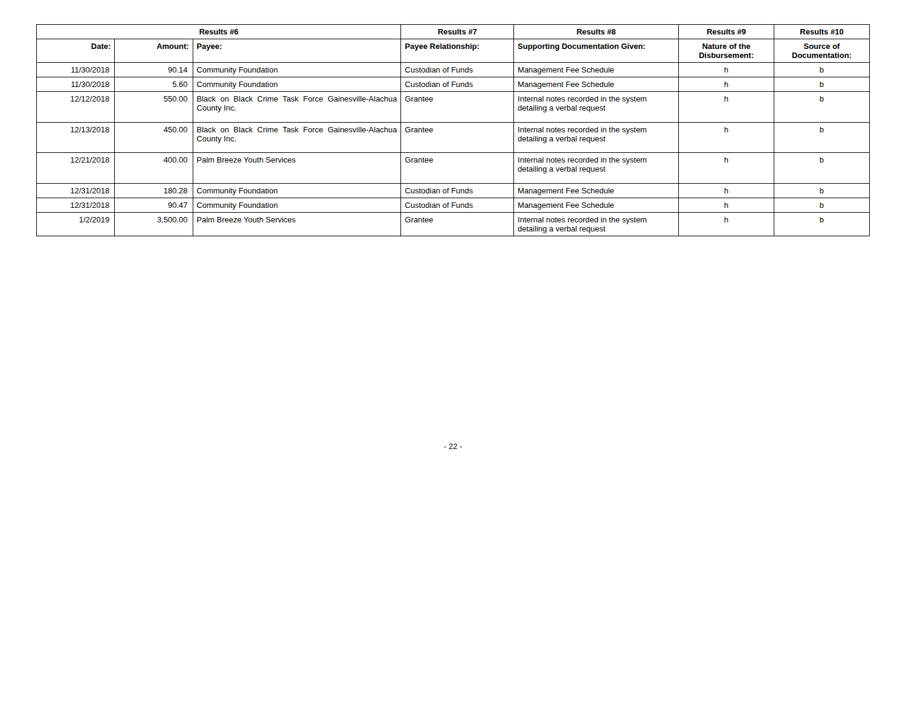| Results #6 | Results #7 | Results #8 | Results #9 | Results #10 |
| --- | --- | --- | --- | --- |
| Date: | Amount: | Payee: | Payee Relationship: | Supporting Documentation Given: | Nature of the Disbursement: | Source of Documentation: |
| 11/30/2018 | 90.14 | Community Foundation | Custodian of Funds | Management Fee Schedule | h | b |
| 11/30/2018 | 5.60 | Community Foundation | Custodian of Funds | Management Fee Schedule | h | b |
| 12/12/2018 | 550.00 | Black on Black Crime Task Force Gainesville-Alachua County Inc. | Grantee | Internal notes recorded in the system detailing a verbal request | h | b |
| 12/13/2018 | 450.00 | Black on Black Crime Task Force Gainesville-Alachua County Inc. | Grantee | Internal notes recorded in the system detailing a verbal request | h | b |
| 12/21/2018 | 400.00 | Palm Breeze Youth Services | Grantee | Internal notes recorded in the system detailing a verbal request | h | b |
| 12/31/2018 | 180.28 | Community Foundation | Custodian of Funds | Management Fee Schedule | h | b |
| 12/31/2018 | 90.47 | Community Foundation | Custodian of Funds | Management Fee Schedule | h | b |
| 1/2/2019 | 3,500.00 | Palm Breeze Youth Services | Grantee | Internal notes recorded in the system detailing a verbal request | h | b |
- 22 -